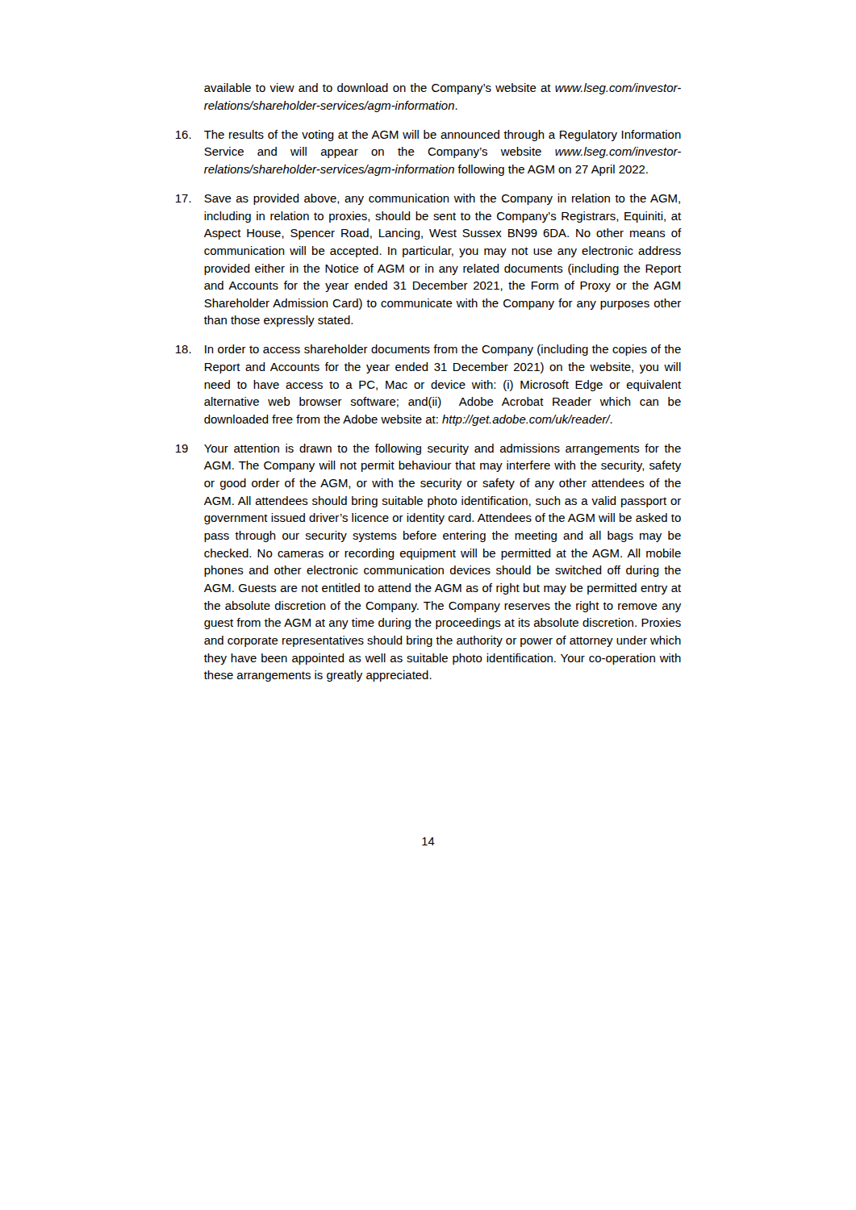available to view and to download on the Company’s website at www.lseg.com/investor-relations/shareholder-services/agm-information.
16. The results of the voting at the AGM will be announced through a Regulatory Information Service and will appear on the Company’s website www.lseg.com/investor-relations/shareholder-services/agm-information following the AGM on 27 April 2022.
17. Save as provided above, any communication with the Company in relation to the AGM, including in relation to proxies, should be sent to the Company’s Registrars, Equiniti, at Aspect House, Spencer Road, Lancing, West Sussex BN99 6DA. No other means of communication will be accepted. In particular, you may not use any electronic address provided either in the Notice of AGM or in any related documents (including the Report and Accounts for the year ended 31 December 2021, the Form of Proxy or the AGM Shareholder Admission Card) to communicate with the Company for any purposes other than those expressly stated.
18. In order to access shareholder documents from the Company (including the copies of the Report and Accounts for the year ended 31 December 2021) on the website, you will need to have access to a PC, Mac or device with: (i) Microsoft Edge or equivalent alternative web browser software; and(ii) Adobe Acrobat Reader which can be downloaded free from the Adobe website at: http://get.adobe.com/uk/reader/.
19 Your attention is drawn to the following security and admissions arrangements for the AGM. The Company will not permit behaviour that may interfere with the security, safety or good order of the AGM, or with the security or safety of any other attendees of the AGM. All attendees should bring suitable photo identification, such as a valid passport or government issued driver’s licence or identity card. Attendees of the AGM will be asked to pass through our security systems before entering the meeting and all bags may be checked. No cameras or recording equipment will be permitted at the AGM. All mobile phones and other electronic communication devices should be switched off during the AGM. Guests are not entitled to attend the AGM as of right but may be permitted entry at the absolute discretion of the Company. The Company reserves the right to remove any guest from the AGM at any time during the proceedings at its absolute discretion. Proxies and corporate representatives should bring the authority or power of attorney under which they have been appointed as well as suitable photo identification. Your co-operation with these arrangements is greatly appreciated.
14